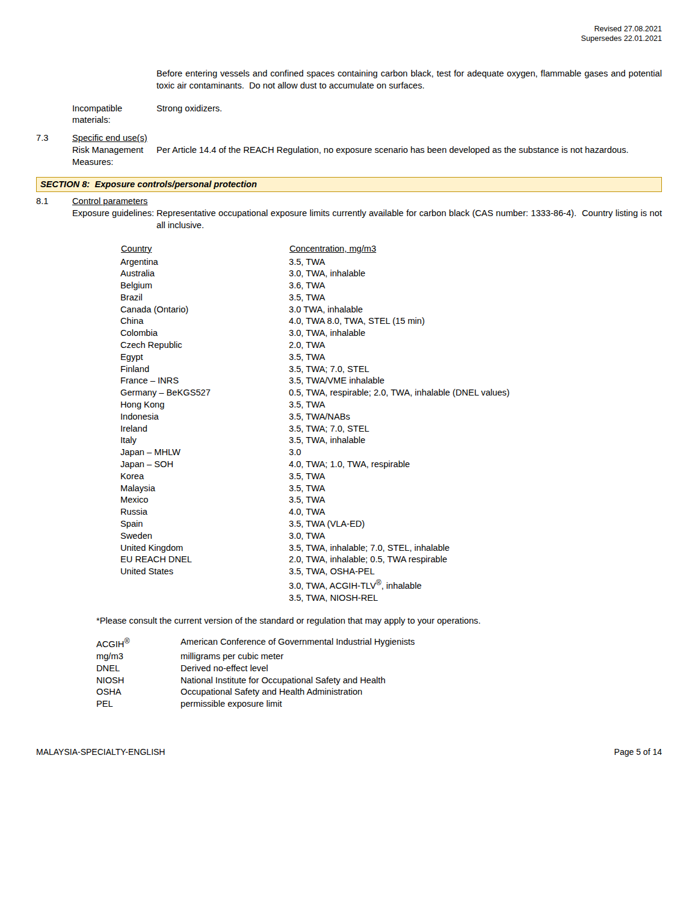Revised 27.08.2021
Supersedes 22.01.2021
Before entering vessels and confined spaces containing carbon black, test for adequate oxygen, flammable gases and potential toxic air contaminants. Do not allow dust to accumulate on surfaces.
Incompatible materials:
Strong oxidizers.
7.3
Specific end use(s)
Risk Management Measures:
Per Article 14.4 of the REACH Regulation, no exposure scenario has been developed as the substance is not hazardous.
SECTION 8: Exposure controls/personal protection
8.1
Control parameters
Exposure guidelines:
Representative occupational exposure limits currently available for carbon black (CAS number: 1333-86-4). Country listing is not all inclusive.
| Country | Concentration, mg/m3 |
| --- | --- |
| Argentina | 3.5, TWA |
| Australia | 3.0, TWA, inhalable |
| Belgium | 3.6, TWA |
| Brazil | 3.5, TWA |
| Canada (Ontario) | 3.0 TWA, inhalable |
| China | 4.0, TWA 8.0, TWA, STEL (15 min) |
| Colombia | 3.0, TWA, inhalable |
| Czech Republic | 2.0, TWA |
| Egypt | 3.5, TWA |
| Finland | 3.5, TWA; 7.0, STEL |
| France – INRS | 3.5, TWA/VME inhalable |
| Germany – BeKGS527 | 0.5, TWA, respirable; 2.0, TWA, inhalable (DNEL values) |
| Hong Kong | 3.5, TWA |
| Indonesia | 3.5, TWA/NABs |
| Ireland | 3.5, TWA; 7.0, STEL |
| Italy | 3.5, TWA, inhalable |
| Japan – MHLW | 3.0 |
| Japan – SOH | 4.0, TWA; 1.0, TWA, respirable |
| Korea | 3.5, TWA |
| Malaysia | 3.5, TWA |
| Mexico | 3.5, TWA |
| Russia | 4.0, TWA |
| Spain | 3.5, TWA (VLA-ED) |
| Sweden | 3.0, TWA |
| United Kingdom | 3.5, TWA, inhalable; 7.0, STEL, inhalable |
| EU REACH DNEL | 2.0, TWA, inhalable; 0.5, TWA respirable |
| United States | 3.5, TWA, OSHA-PEL |
| | 3.0, TWA, ACGIH-TLV ® , inhalable |
| | 3.5, TWA, NIOSH-REL |
*Please consult the current version of the standard or regulation that may apply to your operations.
| ACGIH ® | American Conference of Governmental Industrial Hygienists |
| mg/m3 | milligrams per cubic meter |
| DNEL | Derived no-effect level |
| NIOSH | National Institute for Occupational Safety and Health |
| OSHA | Occupational Safety and Health Administration |
| PEL | permissible exposure limit |
MALAYSIA-SPECIALTY-ENGLISH
Page 5 of 14